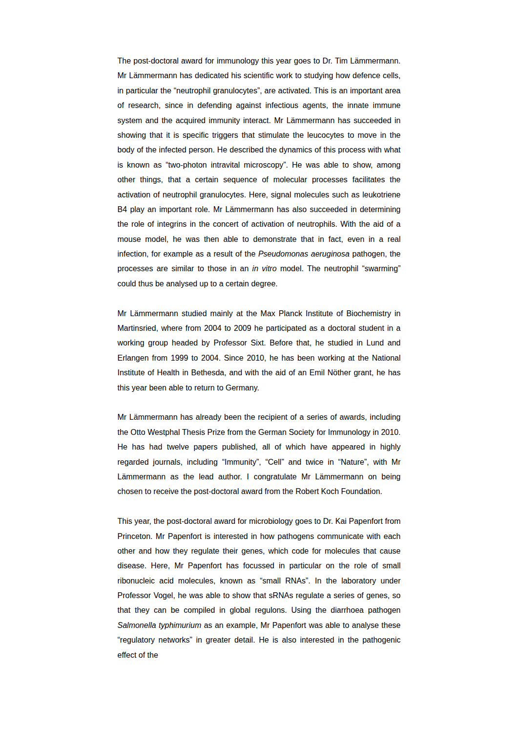The post-doctoral award for immunology this year goes to Dr. Tim Lämmermann. Mr Lämmermann has dedicated his scientific work to studying how defence cells, in particular the “neutrophil granulocytes”, are activated. This is an important area of research, since in defending against infectious agents, the innate immune system and the acquired immunity interact. Mr Lämmermann has succeeded in showing that it is specific triggers that stimulate the leucocytes to move in the body of the infected person. He described the dynamics of this process with what is known as “two-photon intravital microscopy”. He was able to show, among other things, that a certain sequence of molecular processes facilitates the activation of neutrophil granulocytes. Here, signal molecules such as leukotriene B4 play an important role. Mr Lämmermann has also succeeded in determining the role of integrins in the concert of activation of neutrophils. With the aid of a mouse model, he was then able to demonstrate that in fact, even in a real infection, for example as a result of the Pseudomonas aeruginosa pathogen, the processes are similar to those in an in vitro model. The neutrophil “swarming” could thus be analysed up to a certain degree.
Mr Lämmermann studied mainly at the Max Planck Institute of Biochemistry in Martinsried, where from 2004 to 2009 he participated as a doctoral student in a working group headed by Professor Sixt. Before that, he studied in Lund and Erlangen from 1999 to 2004. Since 2010, he has been working at the National Institute of Health in Bethesda, and with the aid of an Emil Nöther grant, he has this year been able to return to Germany.
Mr Lämmermann has already been the recipient of a series of awards, including the Otto Westphal Thesis Prize from the German Society for Immunology in 2010. He has had twelve papers published, all of which have appeared in highly regarded journals, including “Immunity”, “Cell” and twice in “Nature”, with Mr Lämmermann as the lead author. I congratulate Mr Lämmermann on being chosen to receive the post-doctoral award from the Robert Koch Foundation.
This year, the post-doctoral award for microbiology goes to Dr. Kai Papenfort from Princeton. Mr Papenfort is interested in how pathogens communicate with each other and how they regulate their genes, which code for molecules that cause disease. Here, Mr Papenfort has focussed in particular on the role of small ribonucleic acid molecules, known as “small RNAs”. In the laboratory under Professor Vogel, he was able to show that sRNAs regulate a series of genes, so that they can be compiled in global regulons. Using the diarrhoea pathogen Salmonella typhimurium as an example, Mr Papenfort was able to analyse these “regulatory networks” in greater detail. He is also interested in the pathogenic effect of the